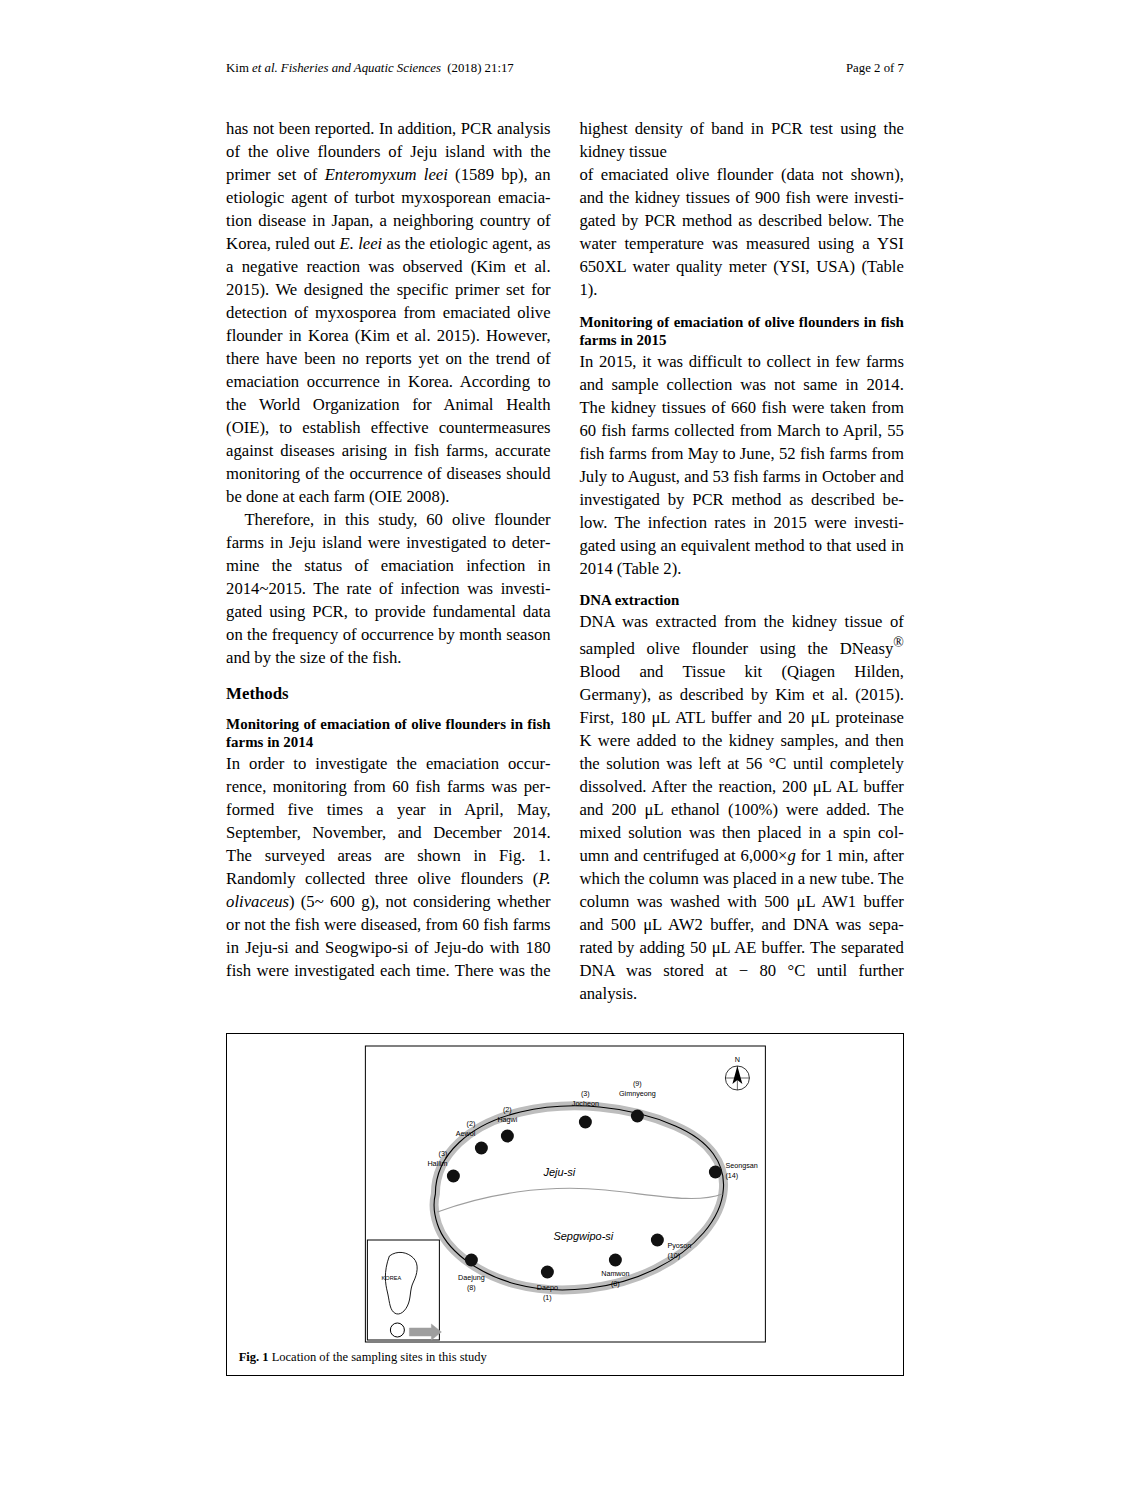Kim et al. Fisheries and Aquatic Sciences (2018) 21:17
Page 2 of 7
has not been reported. In addition, PCR analysis of the olive flounders of Jeju island with the primer set of Enteromyxum leei (1589 bp), an etiologic agent of turbot myxosporean emaciation disease in Japan, a neighboring country of Korea, ruled out E. leei as the etiologic agent, as a negative reaction was observed (Kim et al. 2015). We designed the specific primer set for detection of myxosporea from emaciated olive flounder in Korea (Kim et al. 2015). However, there have been no reports yet on the trend of emaciation occurrence in Korea. According to the World Organization for Animal Health (OIE), to establish effective countermeasures against diseases arising in fish farms, accurate monitoring of the occurrence of diseases should be done at each farm (OIE 2008).
Therefore, in this study, 60 olive flounder farms in Jeju island were investigated to determine the status of emaciation infection in 2014~2015. The rate of infection was investigated using PCR, to provide fundamental data on the frequency of occurrence by month season and by the size of the fish.
Methods
Monitoring of emaciation of olive flounders in fish farms in 2014
In order to investigate the emaciation occurrence, monitoring from 60 fish farms was performed five times a year in April, May, September, November, and December 2014. The surveyed areas are shown in Fig. 1. Randomly collected three olive flounders (P. olivaceus) (5~ 600 g), not considering whether or not the fish were diseased, from 60 fish farms in Jeju-si and Seogwipo-si of Jeju-do with 180 fish were investigated each time. There was the highest density of band in PCR test using the kidney tissue
of emaciated olive flounder (data not shown), and the kidney tissues of 900 fish were investigated by PCR method as described below. The water temperature was measured using a YSI 650XL water quality meter (YSI, USA) (Table 1).
Monitoring of emaciation of olive flounders in fish farms in 2015
In 2015, it was difficult to collect in few farms and sample collection was not same in 2014. The kidney tissues of 660 fish were taken from 60 fish farms collected from March to April, 55 fish farms from May to June, 52 fish farms from July to August, and 53 fish farms in October and investigated by PCR method as described below. The infection rates in 2015 were investigated using an equivalent method to that used in 2014 (Table 2).
DNA extraction
DNA was extracted from the kidney tissue of sampled olive flounder using the DNeasy® Blood and Tissue kit (Qiagen Hilden, Germany), as described by Kim et al. (2015). First, 180 μL ATL buffer and 20 μL proteinase K were added to the kidney samples, and then the solution was left at 56 °C until completely dissolved. After the reaction, 200 μL AL buffer and 200 μL ethanol (100%) were added. The mixed solution was then placed in a spin column and centrifuged at 6,000×g for 1 min, after which the column was placed in a new tube. The column was washed with 500 μL AW1 buffer and 500 μL AW2 buffer, and DNA was separated by adding 50 μL AE buffer. The separated DNA was stored at − 80 °C until further analysis.
N Jeju-si Sepgwipo-si Gimnyeong (9) Jocheon (3) Hagwi (2) Aewol (2) Hallim (3) Seongsan (14) Pyoson (10) Namwon (8) Daepo (1) Daejung (8) KOREA
Fig. 1 Location of the sampling sites in this study